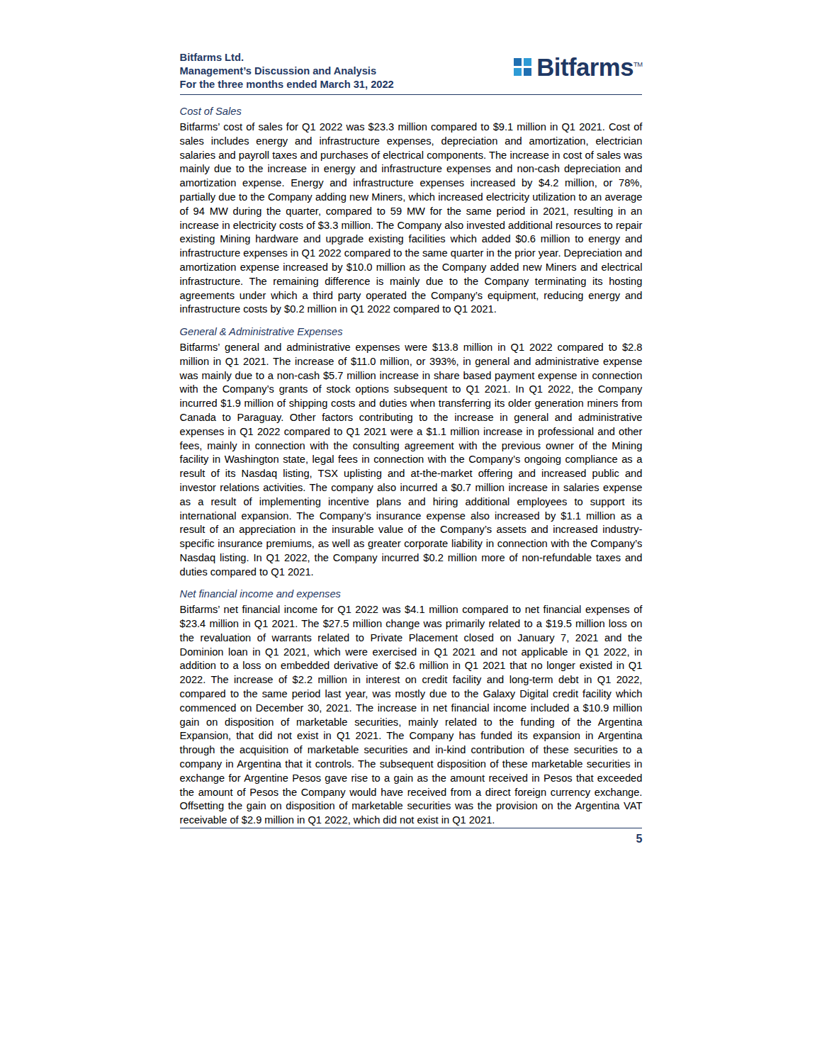Bitfarms Ltd.
Management’s Discussion and Analysis
For the three months ended March 31, 2022
BitfarmsTM
Cost of Sales
Bitfarms’ cost of sales for Q1 2022 was $23.3 million compared to $9.1 million in Q1 2021. Cost of sales includes energy and infrastructure expenses, depreciation and amortization, electrician salaries and payroll taxes and purchases of electrical components. The increase in cost of sales was mainly due to the increase in energy and infrastructure expenses and non-cash depreciation and amortization expense. Energy and infrastructure expenses increased by $4.2 million, or 78%, partially due to the Company adding new Miners, which increased electricity utilization to an average of 94 MW during the quarter, compared to 59 MW for the same period in 2021, resulting in an increase in electricity costs of $3.3 million. The Company also invested additional resources to repair existing Mining hardware and upgrade existing facilities which added $0.6 million to energy and infrastructure expenses in Q1 2022 compared to the same quarter in the prior year. Depreciation and amortization expense increased by $10.0 million as the Company added new Miners and electrical infrastructure. The remaining difference is mainly due to the Company terminating its hosting agreements under which a third party operated the Company’s equipment, reducing energy and infrastructure costs by $0.2 million in Q1 2022 compared to Q1 2021.
General & Administrative Expenses
Bitfarms’ general and administrative expenses were $13.8 million in Q1 2022 compared to $2.8 million in Q1 2021. The increase of $11.0 million, or 393%, in general and administrative expense was mainly due to a non-cash $5.7 million increase in share based payment expense in connection with the Company’s grants of stock options subsequent to Q1 2021. In Q1 2022, the Company incurred $1.9 million of shipping costs and duties when transferring its older generation miners from Canada to Paraguay. Other factors contributing to the increase in general and administrative expenses in Q1 2022 compared to Q1 2021 were a $1.1 million increase in professional and other fees, mainly in connection with the consulting agreement with the previous owner of the Mining facility in Washington state, legal fees in connection with the Company’s ongoing compliance as a result of its Nasdaq listing, TSX uplisting and at-the-market offering and increased public and investor relations activities. The company also incurred a $0.7 million increase in salaries expense as a result of implementing incentive plans and hiring additional employees to support its international expansion. The Company’s insurance expense also increased by $1.1 million as a result of an appreciation in the insurable value of the Company’s assets and increased industry-specific insurance premiums, as well as greater corporate liability in connection with the Company’s Nasdaq listing. In Q1 2022, the Company incurred $0.2 million more of non-refundable taxes and duties compared to Q1 2021.
Net financial income and expenses
Bitfarms’ net financial income for Q1 2022 was $4.1 million compared to net financial expenses of $23.4 million in Q1 2021. The $27.5 million change was primarily related to a $19.5 million loss on the revaluation of warrants related to Private Placement closed on January 7, 2021 and the Dominion loan in Q1 2021, which were exercised in Q1 2021 and not applicable in Q1 2022, in addition to a loss on embedded derivative of $2.6 million in Q1 2021 that no longer existed in Q1 2022. The increase of $2.2 million in interest on credit facility and long-term debt in Q1 2022, compared to the same period last year, was mostly due to the Galaxy Digital credit facility which commenced on December 30, 2021. The increase in net financial income included a $10.9 million gain on disposition of marketable securities, mainly related to the funding of the Argentina Expansion, that did not exist in Q1 2021. The Company has funded its expansion in Argentina through the acquisition of marketable securities and in-kind contribution of these securities to a company in Argentina that it controls. The subsequent disposition of these marketable securities in exchange for Argentine Pesos gave rise to a gain as the amount received in Pesos that exceeded the amount of Pesos the Company would have received from a direct foreign currency exchange. Offsetting the gain on disposition of marketable securities was the provision on the Argentina VAT receivable of $2.9 million in Q1 2022, which did not exist in Q1 2021.
5